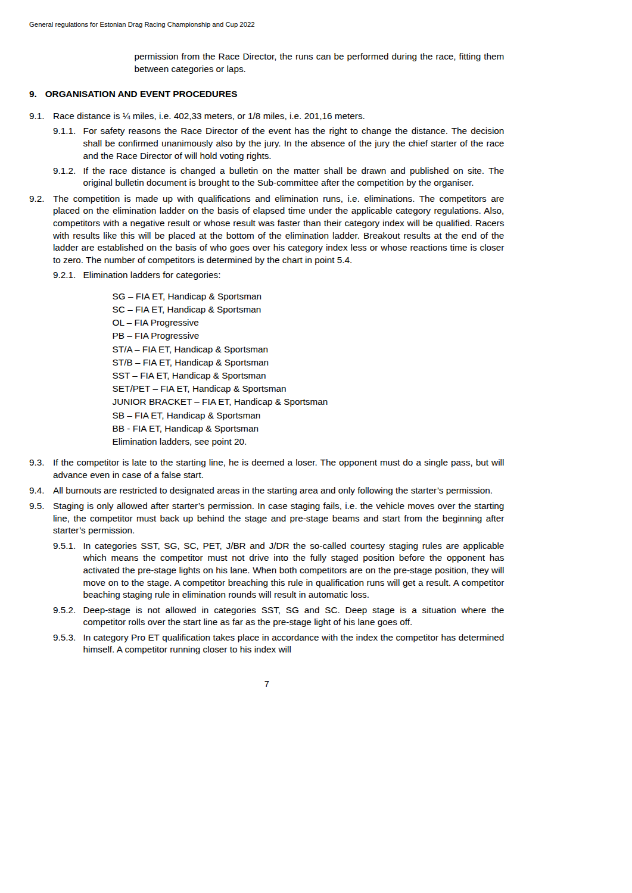General regulations for Estonian Drag Racing Championship and Cup 2022
permission from the Race Director, the runs can be performed during the race, fitting them between categories or laps.
9.
ORGANISATION AND EVENT PROCEDURES
9.1. Race distance is ¼ miles, i.e. 402,33 meters, or 1/8 miles, i.e. 201,16 meters.
9.1.1. For safety reasons the Race Director of the event has the right to change the distance. The decision shall be confirmed unanimously also by the jury. In the absence of the jury the chief starter of the race and the Race Director of will hold voting rights.
9.1.2. If the race distance is changed a bulletin on the matter shall be drawn and published on site. The original bulletin document is brought to the Sub-committee after the competition by the organiser.
9.2. The competition is made up with qualifications and elimination runs, i.e. eliminations. The competitors are placed on the elimination ladder on the basis of elapsed time under the applicable category regulations. Also, competitors with a negative result or whose result was faster than their category index will be qualified. Racers with results like this will be placed at the bottom of the elimination ladder. Breakout results at the end of the ladder are established on the basis of who goes over his category index less or whose reactions time is closer to zero. The number of competitors is determined by the chart in point 5.4.
9.2.1. Elimination ladders for categories:
SG – FIA ET, Handicap & Sportsman
SC – FIA ET, Handicap & Sportsman
OL – FIA Progressive
PB – FIA Progressive
ST/A – FIA ET, Handicap & Sportsman
ST/B – FIA ET, Handicap & Sportsman
SST – FIA ET, Handicap & Sportsman
SET/PET – FIA ET, Handicap & Sportsman
JUNIOR BRACKET – FIA ET, Handicap & Sportsman
SB – FIA ET, Handicap & Sportsman
BB - FIA ET, Handicap & Sportsman
Elimination ladders, see point 20.
9.3. If the competitor is late to the starting line, he is deemed a loser. The opponent must do a single pass, but will advance even in case of a false start.
9.4. All burnouts are restricted to designated areas in the starting area and only following the starter’s permission.
9.5. Staging is only allowed after starter’s permission. In case staging fails, i.e. the vehicle moves over the starting line, the competitor must back up behind the stage and pre-stage beams and start from the beginning after starter’s permission.
9.5.1. In categories SST, SG, SC, PET, J/BR and J/DR the so-called courtesy staging rules are applicable which means the competitor must not drive into the fully staged position before the opponent has activated the pre-stage lights on his lane. When both competitors are on the pre-stage position, they will move on to the stage. A competitor breaching this rule in qualification runs will get a result. A competitor beaching staging rule in elimination rounds will result in automatic loss.
9.5.2. Deep-stage is not allowed in categories SST, SG and SC. Deep stage is a situation where the competitor rolls over the start line as far as the pre-stage light of his lane goes off.
9.5.3. In category Pro ET qualification takes place in accordance with the index the competitor has determined himself. A competitor running closer to his index will
7